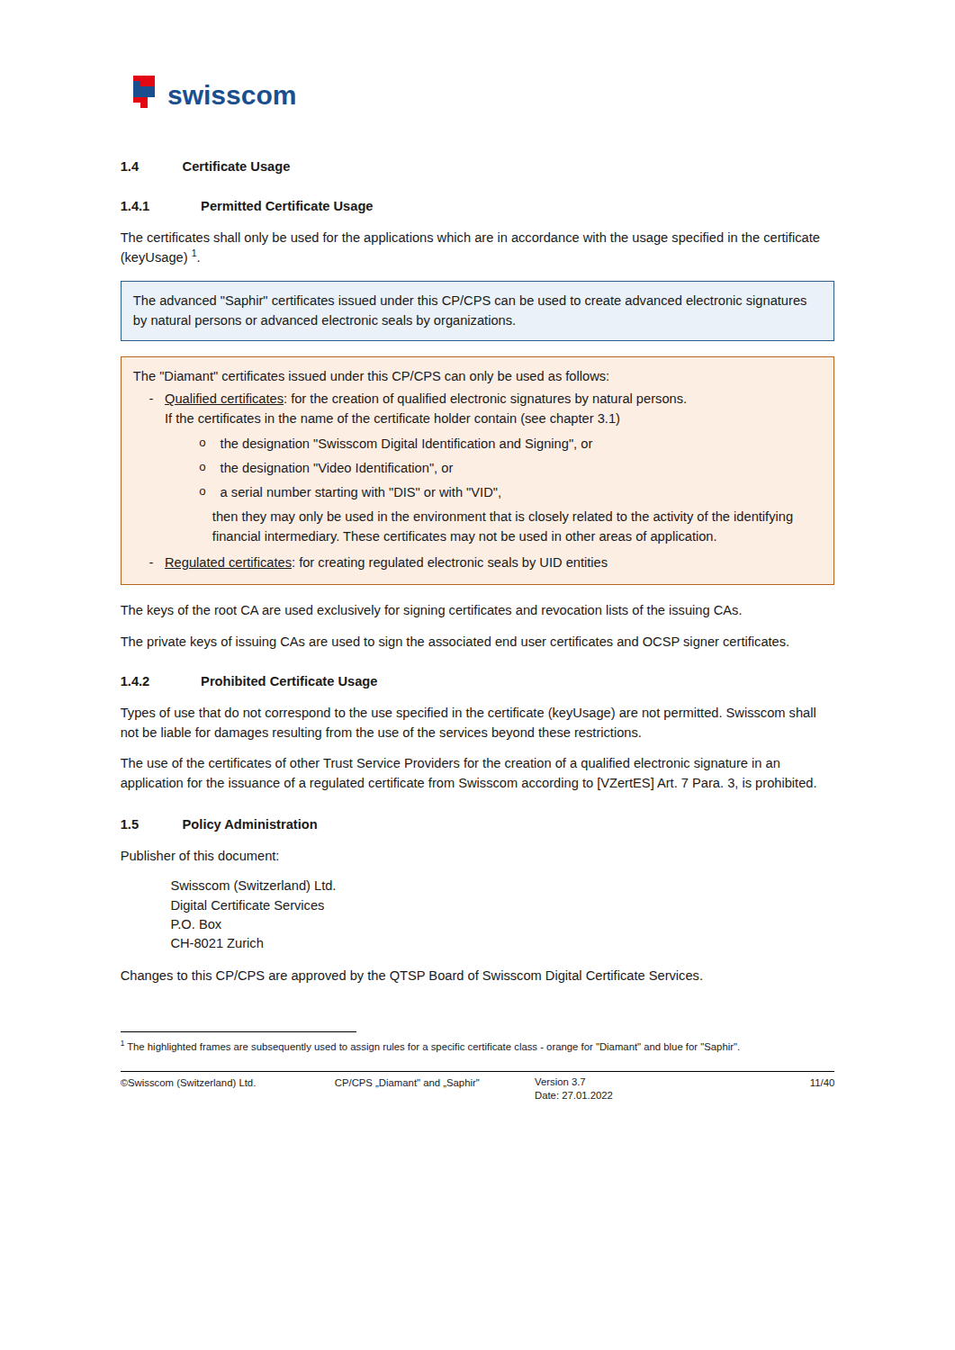swisscom
1.4 Certificate Usage
1.4.1 Permitted Certificate Usage
The certificates shall only be used for the applications which are in accordance with the usage specified in the certificate (keyUsage) 1.
The advanced "Saphir" certificates issued under this CP/CPS can be used to create advanced electronic signatures by natural persons or advanced electronic seals by organizations.
The "Diamant" certificates issued under this CP/CPS can only be used as follows:
Qualified certificates: for the creation of qualified electronic signatures by natural persons.
If the certificates in the name of the certificate holder contain (see chapter 3.1)
the designation "Swisscom Digital Identification and Signing", or
the designation "Video Identification", or
a serial number starting with "DIS" or with "VID",
then they may only be used in the environment that is closely related to the activity of the identifying financial intermediary. These certificates may not be used in other areas of application.
Regulated certificates: for creating regulated electronic seals by UID entities
The keys of the root CA are used exclusively for signing certificates and revocation lists of the issuing CAs.
The private keys of issuing CAs are used to sign the associated end user certificates and OCSP signer certificates.
1.4.2 Prohibited Certificate Usage
Types of use that do not correspond to the use specified in the certificate (keyUsage) are not permitted. Swisscom shall not be liable for damages resulting from the use of the services beyond these restrictions.
The use of the certificates of other Trust Service Providers for the creation of a qualified electronic signature in an application for the issuance of a regulated certificate from Swisscom according to [VZertES] Art. 7 Para. 3, is prohibited.
1.5 Policy Administration
Publisher of this document:
Swisscom (Switzerland) Ltd.
Digital Certificate Services
P.O. Box
CH-8021 Zurich
Changes to this CP/CPS are approved by the QTSP Board of Swisscom Digital Certificate Services.
1 The highlighted frames are subsequently used to assign rules for a specific certificate class - orange for "Diamant" and blue for "Saphir".
©Swisscom (Switzerland) Ltd.
CP/CPS „Diamant" and „Saphir"
Version 3.7
Date: 27.01.2022
11/40